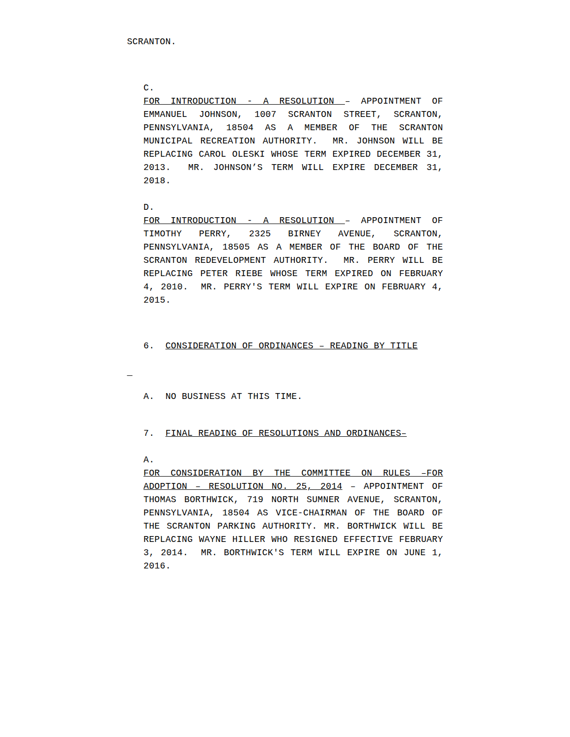SCRANTON.
C.
FOR INTRODUCTION - A RESOLUTION – APPOINTMENT OF EMMANUEL JOHNSON, 1007 SCRANTON STREET, SCRANTON, PENNSYLVANIA, 18504 AS A MEMBER OF THE SCRANTON MUNICIPAL RECREATION AUTHORITY. MR. JOHNSON WILL BE REPLACING CAROL OLESKI WHOSE TERM EXPIRED DECEMBER 31, 2013. MR. JOHNSON’S TERM WILL EXPIRE DECEMBER 31, 2018.
D.
FOR INTRODUCTION - A RESOLUTION – APPOINTMENT OF TIMOTHY PERRY, 2325 BIRNEY AVENUE, SCRANTON, PENNSYLVANIA, 18505 AS A MEMBER OF THE BOARD OF THE SCRANTON REDEVELOPMENT AUTHORITY. MR. PERRY WILL BE REPLACING PETER RIEBE WHOSE TERM EXPIRED ON FEBRUARY 4, 2010. MR. PERRY'S TERM WILL EXPIRE ON FEBRUARY 4, 2015.
6. CONSIDERATION OF ORDINANCES – READING BY TITLE
A. NO BUSINESS AT THIS TIME.
7. FINAL READING OF RESOLUTIONS AND ORDINANCES–
A.
FOR CONSIDERATION BY THE COMMITTEE ON RULES –FOR ADOPTION – RESOLUTION NO. 25, 2014 – APPOINTMENT OF THOMAS BORTHWICK, 719 NORTH SUMNER AVENUE, SCRANTON, PENNSYLVANIA, 18504 AS VICE-CHAIRMAN OF THE BOARD OF THE SCRANTON PARKING AUTHORITY. MR. BORTHWICK WILL BE REPLACING WAYNE HILLER WHO RESIGNED EFFECTIVE FEBRUARY 3, 2014. MR. BORTHWICK'S TERM WILL EXPIRE ON JUNE 1, 2016.